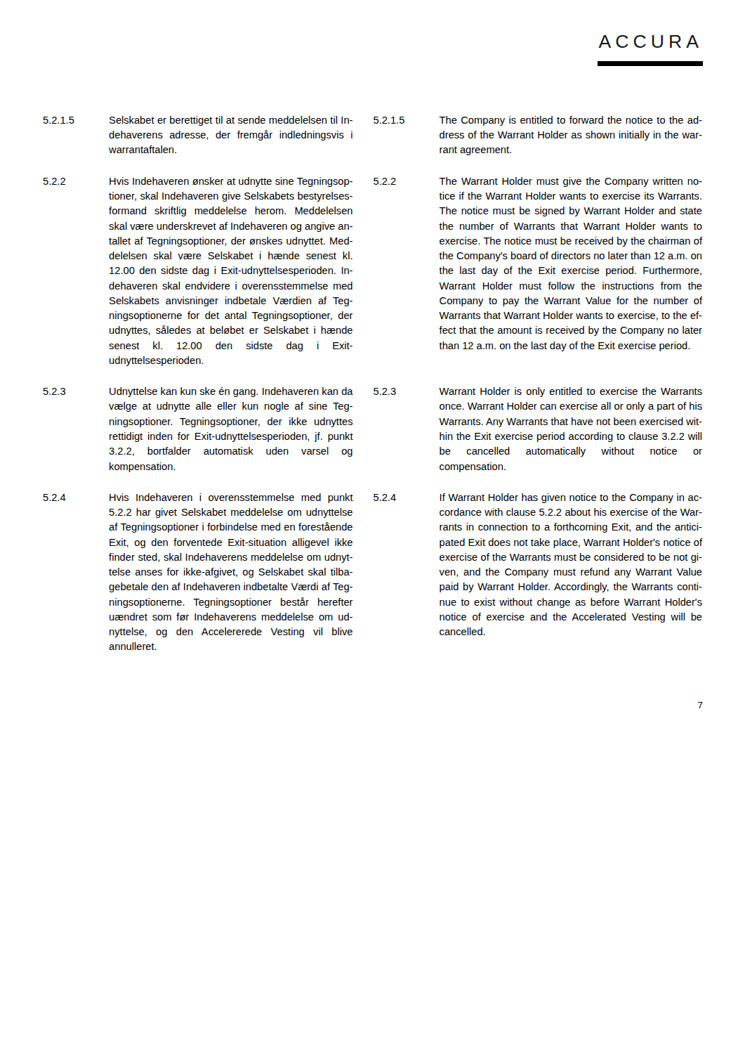ACCURA
| 5.2.1.5 | Selskabet er berettiget til at sende meddelelsen til Indehaverens adresse, der fremgår indledningsvis i warrantaftalen. | 5.2.1.5 | The Company is entitled to forward the notice to the address of the Warrant Holder as shown initially in the warrant agreement. |
| 5.2.2 | Hvis Indehaveren ønsker at udnytte sine Tegningsoptioner, skal Indehaveren give Selskabets bestyrelsesformand skriftlig meddelelse herom. Meddelelsen skal være underskrevet af Indehaveren og angive antallet af Tegningsoptioner, der ønskes udnyttet. Meddelelsen skal være Selskabet i hænde senest kl. 12.00 den sidste dag i Exit-udnyttelsesperioden. Indehaveren skal endvidere i overensstemmelse med Selskabets anvisninger indbetale Værdien af Tegningsoptionerne for det antal Tegningsoptioner, der udnyttes, således at beløbet er Selskabet i hænde senest kl. 12.00 den sidste dag i Exit-udnyttelsesperioden. | 5.2.2 | The Warrant Holder must give the Company written notice if the Warrant Holder wants to exercise its Warrants. The notice must be signed by Warrant Holder and state the number of Warrants that Warrant Holder wants to exercise. The notice must be received by the chairman of the Company's board of directors no later than 12 a.m. on the last day of the Exit exercise period. Furthermore, Warrant Holder must follow the instructions from the Company to pay the Warrant Value for the number of Warrants that Warrant Holder wants to exercise, to the effect that the amount is received by the Company no later than 12 a.m. on the last day of the Exit exercise period. |
| 5.2.3 | Udnyttelse kan kun ske én gang. Indehaveren kan da vælge at udnytte alle eller kun nogle af sine Tegningsoptioner. Tegningsoptioner, der ikke udnyttes rettidigt inden for Exit-udnyttelsesperioden, jf. punkt 3.2.2, bortfalder automatisk uden varsel og kompensation. | 5.2.3 | Warrant Holder is only entitled to exercise the Warrants once. Warrant Holder can exercise all or only a part of his Warrants. Any Warrants that have not been exercised within the Exit exercise period according to clause 3.2.2 will be cancelled automatically without notice or compensation. |
| 5.2.4 | Hvis Indehaveren i overensstemmelse med punkt 5.2.2 har givet Selskabet meddelelse om udnyttelse af Tegningsoptioner i forbindelse med en forestående Exit, og den forventede Exit-situation alligevel ikke finder sted, skal Indehaverens meddelelse om udnyttelse anses for ikke-afgivet, og Selskabet skal tilbagebetale den af Indehaveren indbetalte Værdi af Tegningsoptionerne. Tegningsoptioner består herefter uændret som før Indehaverens meddelelse om udnyttelse, og den Accelererede Vesting vil blive annulleret. | 5.2.4 | If Warrant Holder has given notice to the Company in accordance with clause 5.2.2 about his exercise of the Warrants in connection to a forthcoming Exit, and the anticipated Exit does not take place, Warrant Holder's notice of exercise of the Warrants must be considered to be not given, and the Company must refund any Warrant Value paid by Warrant Holder. Accordingly, the Warrants continue to exist without change as before Warrant Holder's notice of exercise and the Accelerated Vesting will be cancelled. |
7